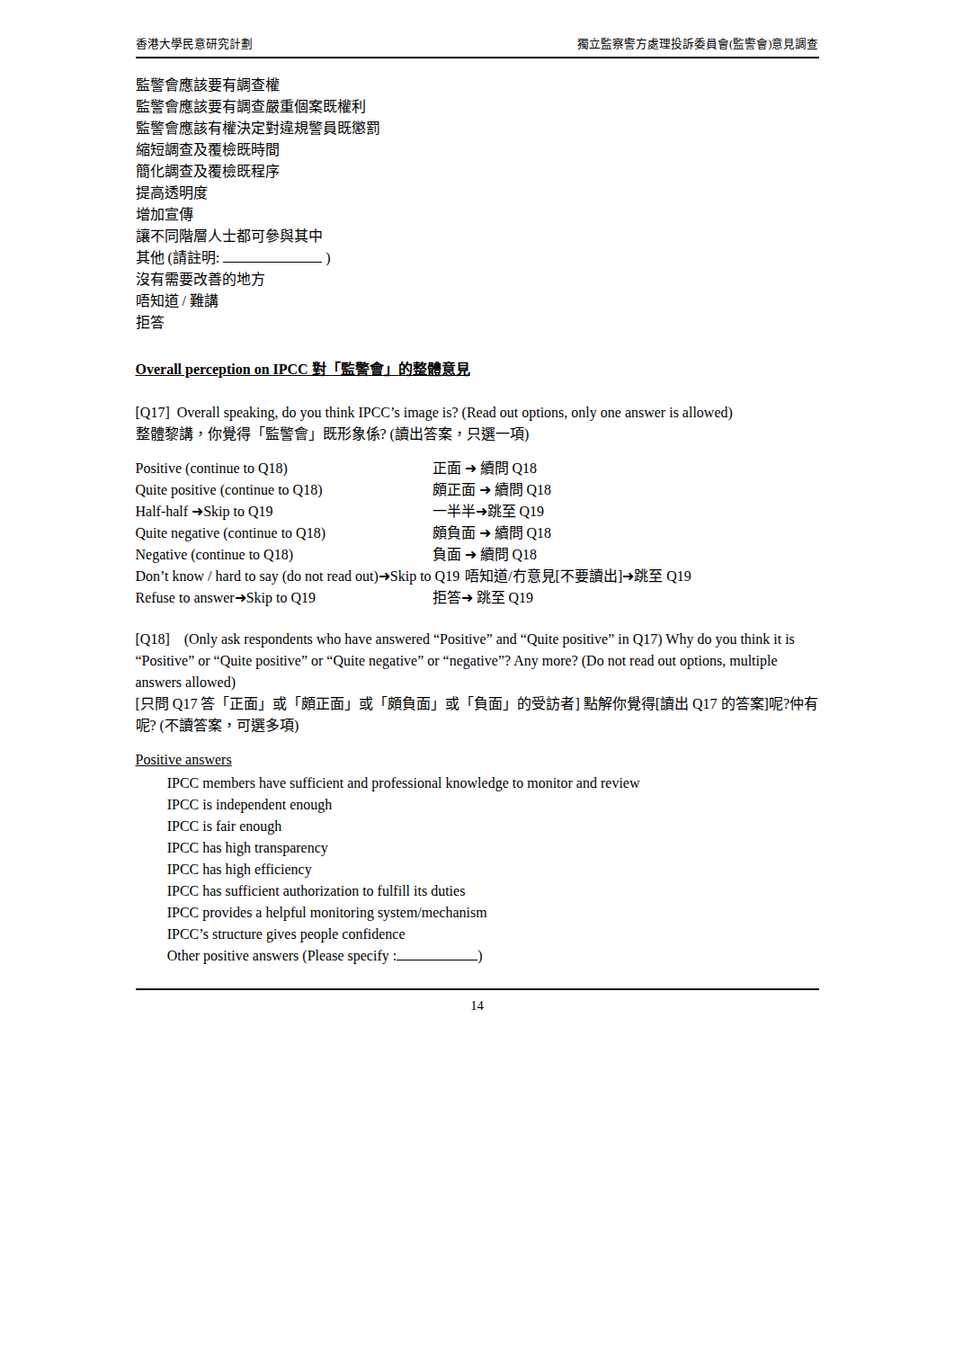香港大學民意研究計劃 獨立監察警方處理投訴委員會(監警會)意見調查
監警會應該要有調查權
監警會應該要有調查嚴重個案既權利
監警會應該有權決定對違規警員既懲罰
縮短調查及覆檢既時間
簡化調查及覆檢既程序
提高透明度
增加宣傳
讓不同階層人士都可參與其中
其他 (請註明: )
沒有需要改善的地方
唔知道 / 難講
拒答
Overall perception on IPCC 對「監警會」的整體意見
[Q17] Overall speaking, do you think IPCC’s image is? (Read out options, only one answer is allowed)
整體黎講，你覺得「監警會」既形象係? (讀出答案，只選一項)
Positive (continue to Q18) 正面 ➜ 續問 Q18
Quite positive (continue to Q18) 頗正面 ➜ 續問 Q18
Half-half ➜Skip to Q19 一半半➜跳至 Q19
Quite negative (continue to Q18) 頗負面 ➜ 續問 Q18
Negative (continue to Q18) 負面 ➜ 續問 Q18
Don’t know / hard to say (do not read out)➜Skip to Q19 唔知道/冇意見[不要讀出]➜跳至 Q19
Refuse to answer➜Skip to Q19 拒答➜ 跳至 Q19
[Q18] (Only ask respondents who have answered “Positive” and “Quite positive” in Q17) Why do you think it is “Positive” or “Quite positive” or “Quite negative” or “negative”? Any more? (Do not read out options, multiple answers allowed)
[只問 Q17 答「正面」或「頗正面」或「頗負面」或「負面」的受訪者] 點解你覺得[讀出 Q17 的答案]呢?仲有呢? (不讀答案，可選多項)
Positive answers
IPCC members have sufficient and professional knowledge to monitor and review
IPCC is independent enough
IPCC is fair enough
IPCC has high transparency
IPCC has high efficiency
IPCC has sufficient authorization to fulfill its duties
IPCC provides a helpful monitoring system/mechanism
IPCC’s structure gives people confidence
Other positive answers (Please specify : )
14